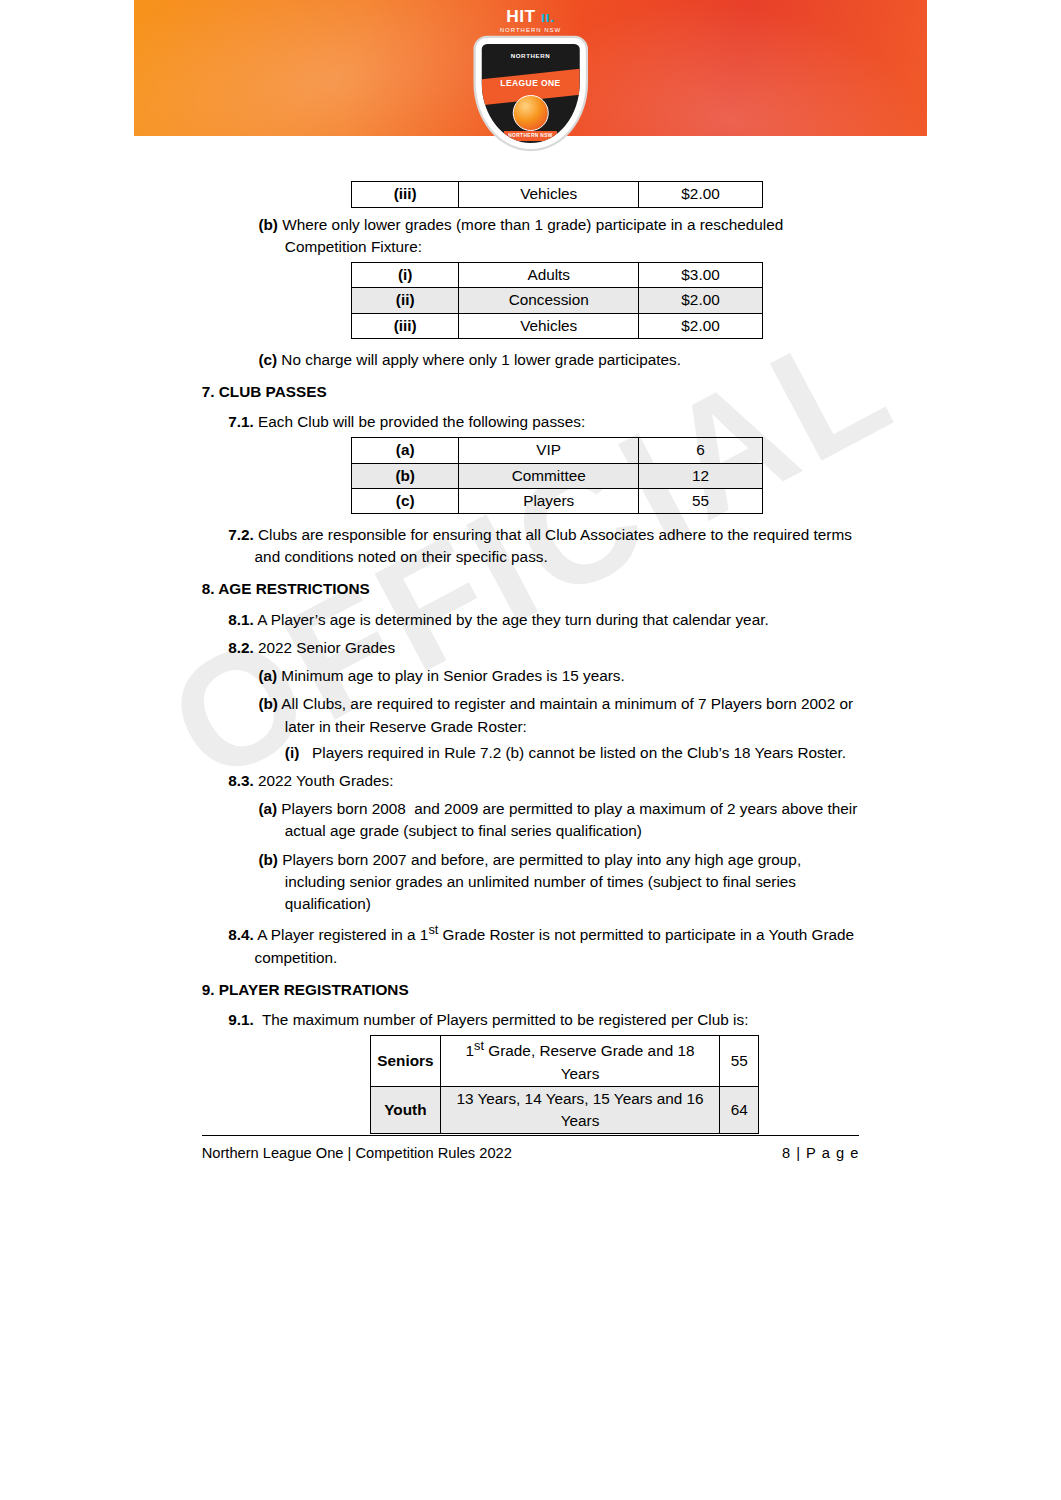HIT ıı.
NORTHERN NSW
NORTHERN
LEAGUE ONE
NORTHERN NSW
OFFICIAL
| (iii) | Vehicles | $2.00 |
(b) Where only lower grades (more than 1 grade) participate in a rescheduled Competition Fixture:
| (i) | Adults | $3.00 |
| (ii) | Concession | $2.00 |
| (iii) | Vehicles | $2.00 |
(c) No charge will apply where only 1 lower grade participates.
7. CLUB PASSES
7.1. Each Club will be provided the following passes:
| (a) | VIP | 6 |
| (b) | Committee | 12 |
| (c) | Players | 55 |
7.2. Clubs are responsible for ensuring that all Club Associates adhere to the required terms and conditions noted on their specific pass.
8. AGE RESTRICTIONS
8.1. A Player’s age is determined by the age they turn during that calendar year.
8.2. 2022 Senior Grades
(a) Minimum age to play in Senior Grades is 15 years.
(b) All Clubs, are required to register and maintain a minimum of 7 Players born 2002 or later in their Reserve Grade Roster:
(i) Players required in Rule 7.2 (b) cannot be listed on the Club’s 18 Years Roster.
8.3. 2022 Youth Grades:
(a) Players born 2008 and 2009 are permitted to play a maximum of 2 years above their actual age grade (subject to final series qualification)
(b) Players born 2007 and before, are permitted to play into any high age group, including senior grades an unlimited number of times (subject to final series qualification)
8.4. A Player registered in a 1st Grade Roster is not permitted to participate in a Youth Grade competition.
9. PLAYER REGISTRATIONS
9.1. The maximum number of Players permitted to be registered per Club is:
| Seniors | 1 st Grade, Reserve Grade and 18 Years | 55 |
| Youth | 13 Years, 14 Years, 15 Years and 16 Years | 64 |
Northern League One | Competition Rules 2022
8 | P a g e